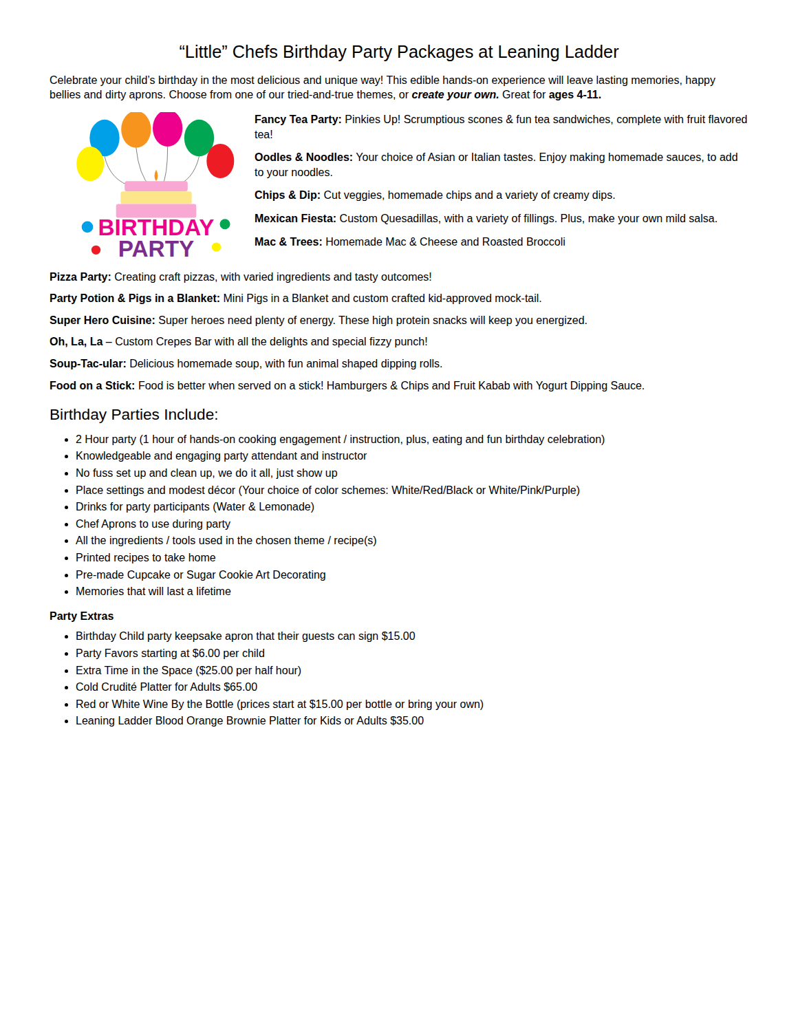“Little” Chefs Birthday Party Packages at Leaning Ladder
Celebrate your child’s birthday in the most delicious and unique way! This edible hands-on experience will leave lasting memories, happy bellies and dirty aprons. Choose from one of our tried-and-true themes, or create your own. Great for ages 4-11.
Fancy Tea Party: Pinkies Up! Scrumptious scones & fun tea sandwiches, complete with fruit flavored tea!
Oodles & Noodles: Your choice of Asian or Italian tastes. Enjoy making homemade sauces, to add to your noodles.
Chips & Dip: Cut veggies, homemade chips and a variety of creamy dips.
Mexican Fiesta: Custom Quesadillas, with a variety of fillings. Plus, make your own mild salsa.
Mac & Trees: Homemade Mac & Cheese and Roasted Broccoli
Pizza Party: Creating craft pizzas, with varied ingredients and tasty outcomes!
Party Potion & Pigs in a Blanket: Mini Pigs in a Blanket and custom crafted kid-approved mock-tail.
Super Hero Cuisine: Super heroes need plenty of energy. These high protein snacks will keep you energized.
Oh, La, La – Custom Crepes Bar with all the delights and special fizzy punch!
Soup-Tac-ular: Delicious homemade soup, with fun animal shaped dipping rolls.
Food on a Stick: Food is better when served on a stick! Hamburgers & Chips and Fruit Kabab with Yogurt Dipping Sauce.
Birthday Parties Include:
2 Hour party (1 hour of hands-on cooking engagement / instruction, plus, eating and fun birthday celebration)
Knowledgeable and engaging party attendant and instructor
No fuss set up and clean up, we do it all, just show up
Place settings and modest décor (Your choice of color schemes: White/Red/Black or White/Pink/Purple)
Drinks for party participants (Water & Lemonade)
Chef Aprons to use during party
All the ingredients / tools used in the chosen theme / recipe(s)
Printed recipes to take home
Pre-made Cupcake or Sugar Cookie Art Decorating
Memories that will last a lifetime
Party Extras
Birthday Child party keepsake apron that their guests can sign $15.00
Party Favors starting at $6.00 per child
Extra Time in the Space ($25.00 per half hour)
Cold Crudité Platter for Adults $65.00
Red or White Wine By the Bottle (prices start at $15.00 per bottle or bring your own)
Leaning Ladder Blood Orange Brownie Platter for Kids or Adults $35.00